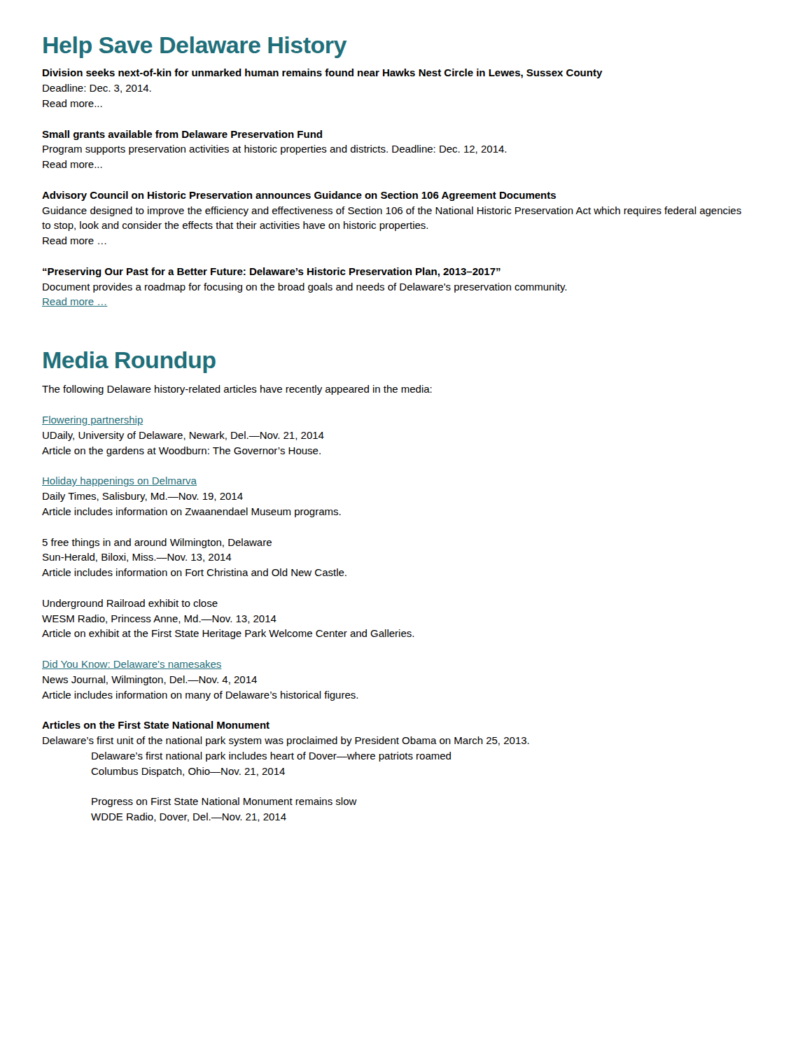Help Save Delaware History
Division seeks next-of-kin for unmarked human remains found near Hawks Nest Circle in Lewes, Sussex County
Deadline: Dec. 3, 2014.
Read more...
Small grants available from Delaware Preservation Fund
Program supports preservation activities at historic properties and districts. Deadline: Dec. 12, 2014.
Read more...
Advisory Council on Historic Preservation announces Guidance on Section 106 Agreement Documents
Guidance designed to improve the efficiency and effectiveness of Section 106 of the National Historic Preservation Act which requires federal agencies to stop, look and consider the effects that their activities have on historic properties.
Read more …
“Preserving Our Past for a Better Future: Delaware’s Historic Preservation Plan, 2013–2017”
Document provides a roadmap for focusing on the broad goals and needs of Delaware's preservation community.
Read more …
Media Roundup
The following Delaware history-related articles have recently appeared in the media:
Flowering partnership
UDaily, University of Delaware, Newark, Del.—Nov. 21, 2014
Article on the gardens at Woodburn: The Governor’s House.
Holiday happenings on Delmarva
Daily Times, Salisbury, Md.—Nov. 19, 2014
Article includes information on Zwaanendael Museum programs.
5 free things in and around Wilmington, Delaware
Sun-Herald, Biloxi, Miss.—Nov. 13, 2014
Article includes information on Fort Christina and Old New Castle.
Underground Railroad exhibit to close
WESM Radio, Princess Anne, Md.—Nov. 13, 2014
Article on exhibit at the First State Heritage Park Welcome Center and Galleries.
Did You Know: Delaware's namesakes
News Journal, Wilmington, Del.—Nov. 4, 2014
Article includes information on many of Delaware’s historical figures.
Articles on the First State National Monument
Delaware’s first unit of the national park system was proclaimed by President Obama on March 25, 2013.
Delaware’s first national park includes heart of Dover—where patriots roamed
Columbus Dispatch, Ohio—Nov. 21, 2014
Progress on First State National Monument remains slow
WDDE Radio, Dover, Del.—Nov. 21, 2014